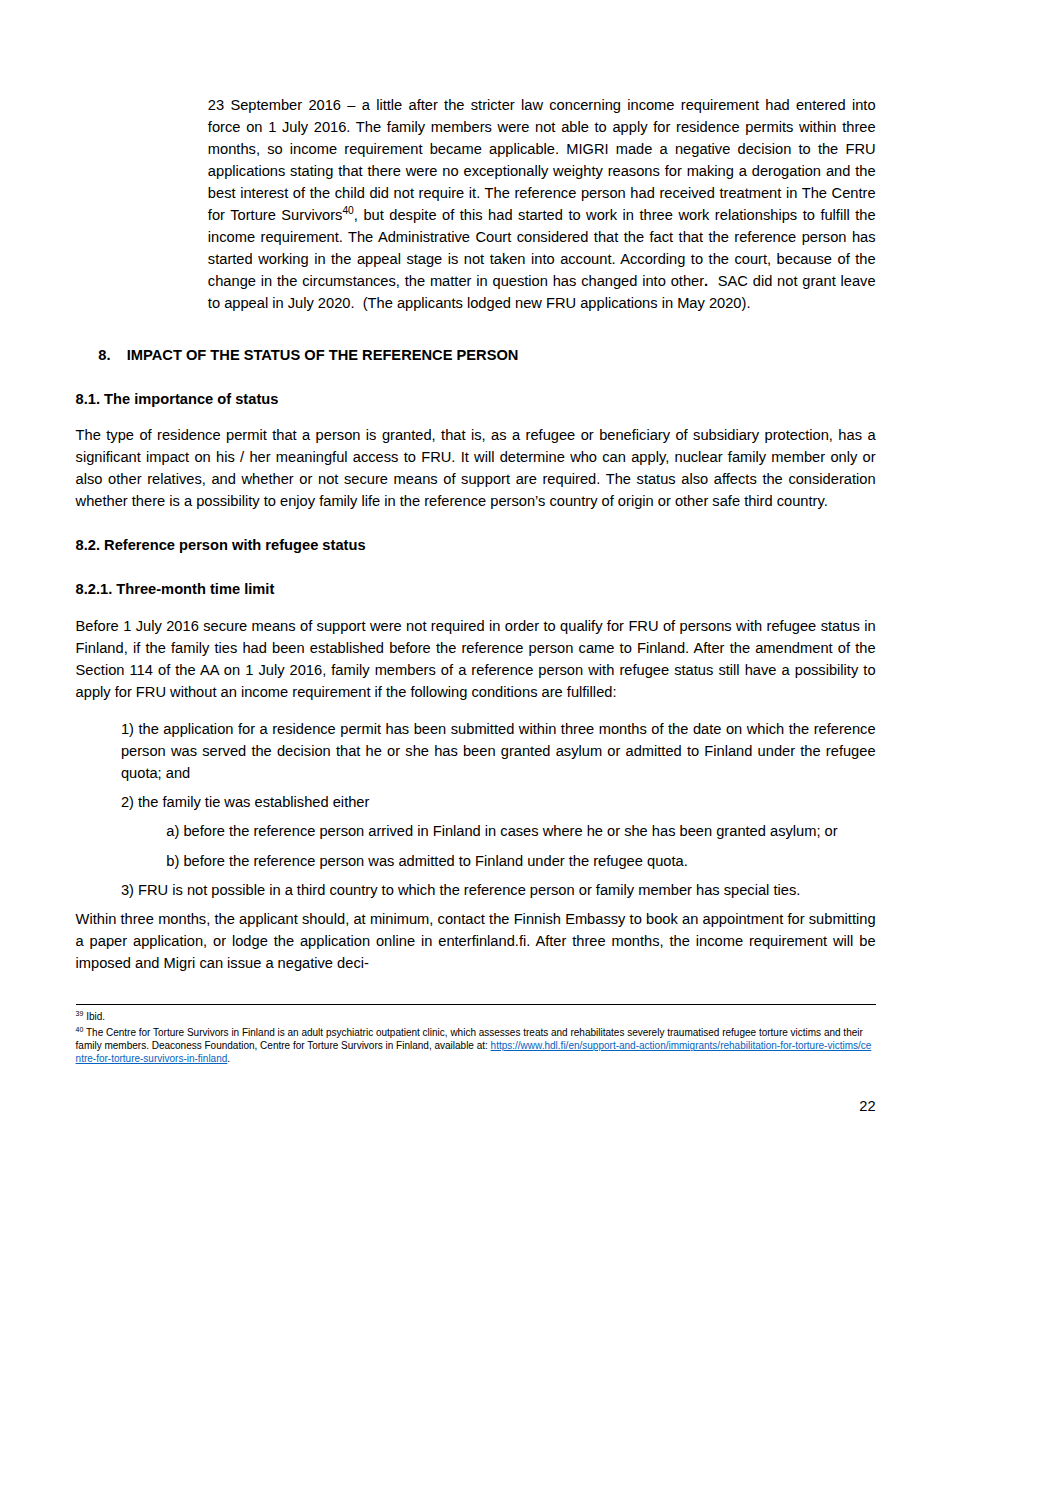23 September 2016 – a little after the stricter law concerning income requirement had entered into force on 1 July 2016. The family members were not able to apply for residence permits within three months, so income requirement became applicable. MIGRI made a negative decision to the FRU applications stating that there were no exceptionally weighty reasons for making a derogation and the best interest of the child did not require it. The reference person had received treatment in The Centre for Torture Survivors40, but despite of this had started to work in three work relationships to fulfill the income requirement. The Administrative Court considered that the fact that the reference person has started working in the appeal stage is not taken into account. According to the court, because of the change in the circumstances, the matter in question has changed into other. SAC did not grant leave to appeal in July 2020. (The applicants lodged new FRU applications in May 2020).
8. IMPACT OF THE STATUS OF THE REFERENCE PERSON
8.1. The importance of status
The type of residence permit that a person is granted, that is, as a refugee or beneficiary of subsidiary protection, has a significant impact on his / her meaningful access to FRU. It will determine who can apply, nuclear family member only or also other relatives, and whether or not secure means of support are required. The status also affects the consideration whether there is a possibility to enjoy family life in the reference person’s country of origin or other safe third country.
8.2. Reference person with refugee status
8.2.1. Three-month time limit
Before 1 July 2016 secure means of support were not required in order to qualify for FRU of persons with refugee status in Finland, if the family ties had been established before the reference person came to Finland. After the amendment of the Section 114 of the AA on 1 July 2016, family members of a reference person with refugee status still have a possibility to apply for FRU without an income requirement if the following conditions are fulfilled:
1) the application for a residence permit has been submitted within three months of the date on which the reference person was served the decision that he or she has been granted asylum or admitted to Finland under the refugee quota; and
2) the family tie was established either
a) before the reference person arrived in Finland in cases where he or she has been granted asylum; or
b) before the reference person was admitted to Finland under the refugee quota.
3) FRU is not possible in a third country to which the reference person or family member has special ties.
Within three months, the applicant should, at minimum, contact the Finnish Embassy to book an appointment for submitting a paper application, or lodge the application online in enterfinland.fi. After three months, the income requirement will be imposed and Migri can issue a negative deci-
39 Ibid.
40 The Centre for Torture Survivors in Finland is an adult psychiatric outpatient clinic, which assesses treats and rehabilitates severely traumatised refugee torture victims and their family members. Deaconess Foundation, Centre for Torture Survivors in Finland, available at: https://www.hdl.fi/en/support-and-action/immigrants/rehabilitation-for-torture-victims/centre-for-torture-survivors-in-finland.
22